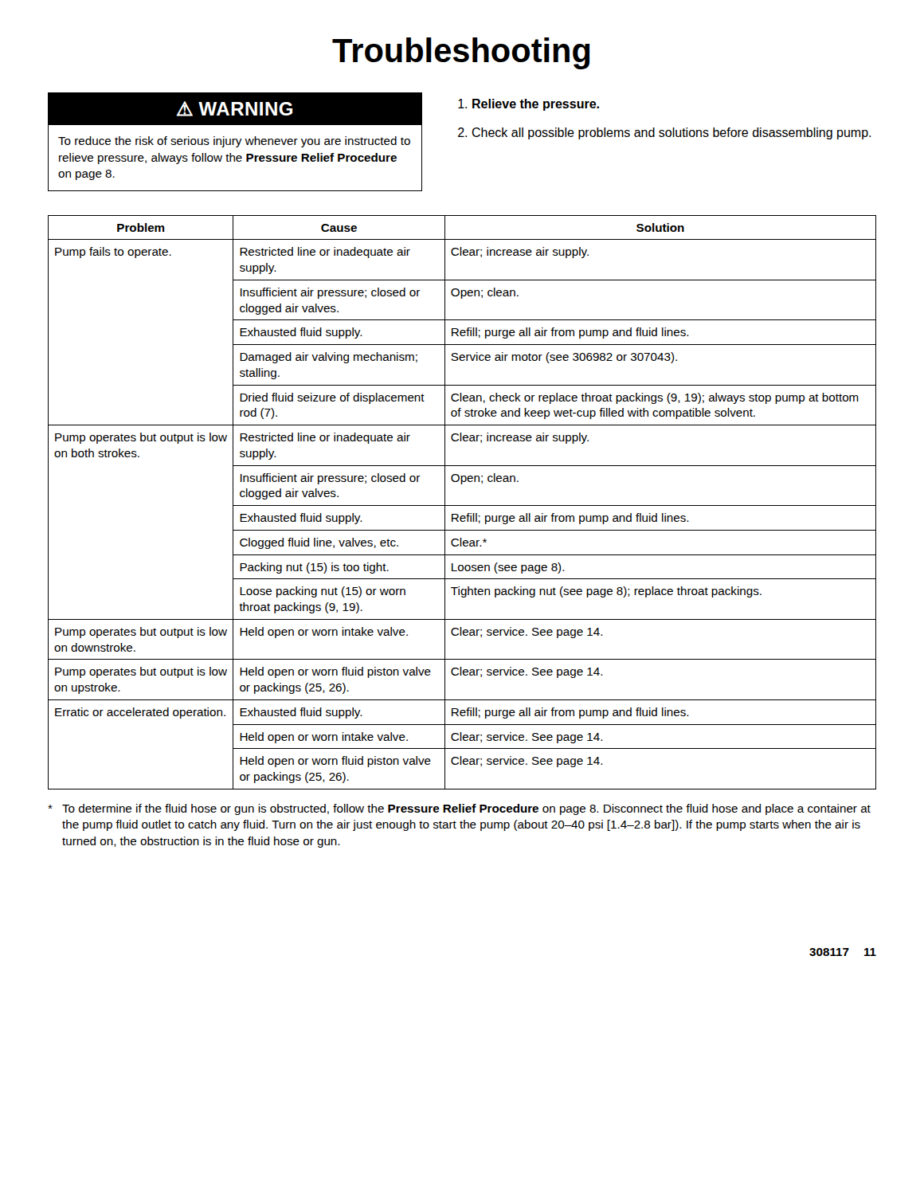Troubleshooting
⚠WARNING
To reduce the risk of serious injury whenever you are instructed to relieve pressure, always follow the Pressure Relief Procedure on page 8.
Relieve the pressure.
Check all possible problems and solutions before disassembling pump.
| Problem | Cause | Solution |
| --- | --- | --- |
| Pump fails to operate. | Restricted line or inadequate air supply. | Clear; increase air supply. |
| Insufficient air pressure; closed or clogged air valves. | Open; clean. |
| Exhausted fluid supply. | Refill; purge all air from pump and fluid lines. |
| Damaged air valving mechanism; stalling. | Service air motor (see 306982 or 307043). |
| Dried fluid seizure of displacement rod (7). | Clean, check or replace throat packings (9, 19); always stop pump at bottom of stroke and keep wet-cup filled with compatible solvent. |
| Pump operates but output is low on both strokes. | Restricted line or inadequate air supply. | Clear; increase air supply. |
| Insufficient air pressure; closed or clogged air valves. | Open; clean. |
| Exhausted fluid supply. | Refill; purge all air from pump and fluid lines. |
| Clogged fluid line, valves, etc. | Clear.* |
| Packing nut (15) is too tight. | Loosen (see page 8). |
| Loose packing nut (15) or worn throat packings (9, 19). | Tighten packing nut (see page 8); replace throat packings. |
| Pump operates but output is low on downstroke. | Held open or worn intake valve. | Clear; service. See page 14. |
| Pump operates but output is low on upstroke. | Held open or worn fluid piston valve or packings (25, 26). | Clear; service. See page 14. |
| Erratic or accelerated operation. | Exhausted fluid supply. | Refill; purge all air from pump and fluid lines. |
| Held open or worn intake valve. | Clear; service. See page 14. |
| Held open or worn fluid piston valve or packings (25, 26). | Clear; service. See page 14. |
* To determine if the fluid hose or gun is obstructed, follow the Pressure Relief Procedure on page 8. Disconnect the fluid hose and place a container at the pump fluid outlet to catch any fluid. Turn on the air just enough to start the pump (about 20–40 psi [1.4–2.8 bar]). If the pump starts when the air is turned on, the obstruction is in the fluid hose or gun.
30811711